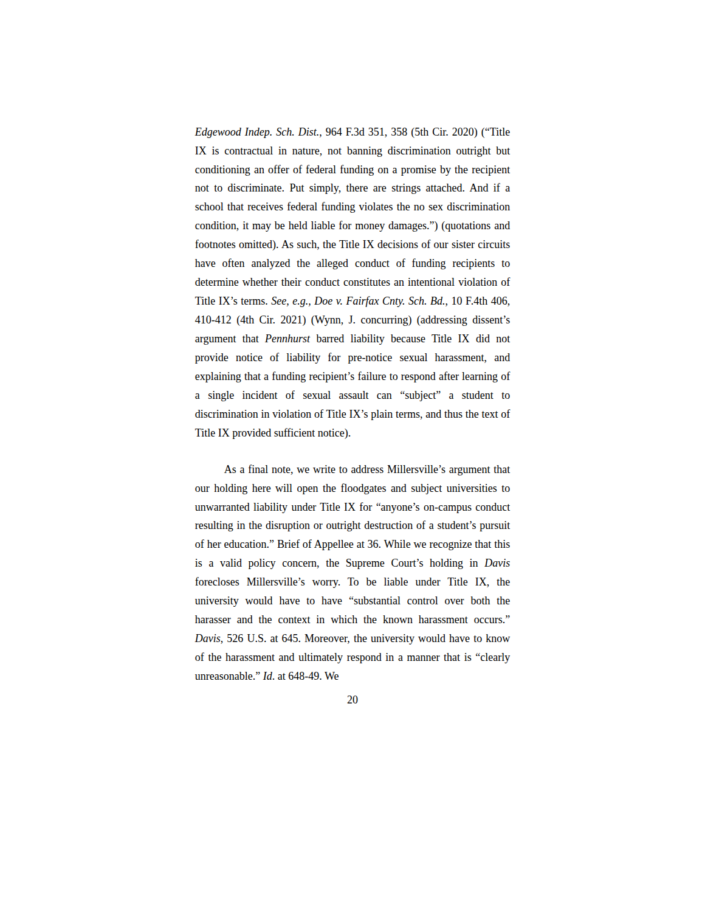Edgewood Indep. Sch. Dist., 964 F.3d 351, 358 (5th Cir. 2020) (“Title IX is contractual in nature, not banning discrimination outright but conditioning an offer of federal funding on a promise by the recipient not to discriminate. Put simply, there are strings attached. And if a school that receives federal funding violates the no sex discrimination condition, it may be held liable for money damages.”) (quotations and footnotes omitted). As such, the Title IX decisions of our sister circuits have often analyzed the alleged conduct of funding recipients to determine whether their conduct constitutes an intentional violation of Title IX’s terms. See, e.g., Doe v. Fairfax Cnty. Sch. Bd., 10 F.4th 406, 410-412 (4th Cir. 2021) (Wynn, J. concurring) (addressing dissent’s argument that Pennhurst barred liability because Title IX did not provide notice of liability for pre-notice sexual harassment, and explaining that a funding recipient’s failure to respond after learning of a single incident of sexual assault can “subject” a student to discrimination in violation of Title IX’s plain terms, and thus the text of Title IX provided sufficient notice).
As a final note, we write to address Millersville’s argument that our holding here will open the floodgates and subject universities to unwarranted liability under Title IX for “anyone’s on-campus conduct resulting in the disruption or outright destruction of a student’s pursuit of her education.” Brief of Appellee at 36. While we recognize that this is a valid policy concern, the Supreme Court’s holding in Davis forecloses Millersville’s worry. To be liable under Title IX, the university would have to have “substantial control over both the harasser and the context in which the known harassment occurs.” Davis, 526 U.S. at 645. Moreover, the university would have to know of the harassment and ultimately respond in a manner that is “clearly unreasonable.” Id. at 648-49. We
20